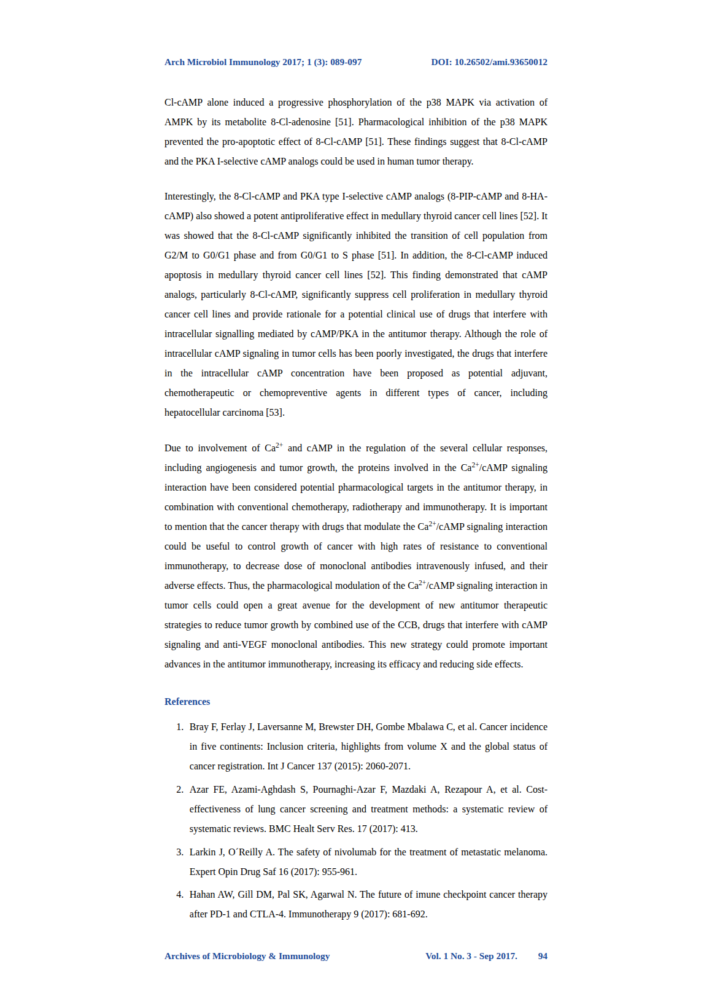Arch Microbiol Immunology 2017; 1 (3): 089-097
DOI: 10.26502/ami.93650012
Cl-cAMP alone induced a progressive phosphorylation of the p38 MAPK via activation of AMPK by its metabolite 8-Cl-adenosine [51]. Pharmacological inhibition of the p38 MAPK prevented the pro-apoptotic effect of 8-Cl-cAMP [51]. These findings suggest that 8-Cl-cAMP and the PKA I-selective cAMP analogs could be used in human tumor therapy.
Interestingly, the 8-Cl-cAMP and PKA type I-selective cAMP analogs (8-PIP-cAMP and 8-HA-cAMP) also showed a potent antiproliferative effect in medullary thyroid cancer cell lines [52]. It was showed that the 8-Cl-cAMP significantly inhibited the transition of cell population from G2/M to G0/G1 phase and from G0/G1 to S phase [51]. In addition, the 8-Cl-cAMP induced apoptosis in medullary thyroid cancer cell lines [52]. This finding demonstrated that cAMP analogs, particularly 8-Cl-cAMP, significantly suppress cell proliferation in medullary thyroid cancer cell lines and provide rationale for a potential clinical use of drugs that interfere with intracellular signalling mediated by cAMP/PKA in the antitumor therapy. Although the role of intracellular cAMP signaling in tumor cells has been poorly investigated, the drugs that interfere in the intracellular cAMP concentration have been proposed as potential adjuvant, chemotherapeutic or chemopreventive agents in different types of cancer, including hepatocellular carcinoma [53].
Due to involvement of Ca2+ and cAMP in the regulation of the several cellular responses, including angiogenesis and tumor growth, the proteins involved in the Ca2+/cAMP signaling interaction have been considered potential pharmacological targets in the antitumor therapy, in combination with conventional chemotherapy, radiotherapy and immunotherapy. It is important to mention that the cancer therapy with drugs that modulate the Ca2+/cAMP signaling interaction could be useful to control growth of cancer with high rates of resistance to conventional immunotherapy, to decrease dose of monoclonal antibodies intravenously infused, and their adverse effects. Thus, the pharmacological modulation of the Ca2+/cAMP signaling interaction in tumor cells could open a great avenue for the development of new antitumor therapeutic strategies to reduce tumor growth by combined use of the CCB, drugs that interfere with cAMP signaling and anti-VEGF monoclonal antibodies. This new strategy could promote important advances in the antitumor immunotherapy, increasing its efficacy and reducing side effects.
References
Bray F, Ferlay J, Laversanne M, Brewster DH, Gombe Mbalawa C, et al. Cancer incidence in five continents: Inclusion criteria, highlights from volume X and the global status of cancer registration. Int J Cancer 137 (2015): 2060-2071.
Azar FE, Azami-Aghdash S, Pournaghi-Azar F, Mazdaki A, Rezapour A, et al. Cost-effectiveness of lung cancer screening and treatment methods: a systematic review of systematic reviews. BMC Healt Serv Res. 17 (2017): 413.
Larkin J, O´Reilly A. The safety of nivolumab for the treatment of metastatic melanoma. Expert Opin Drug Saf 16 (2017): 955-961.
Hahan AW, Gill DM, Pal SK, Agarwal N. The future of imune checkpoint cancer therapy after PD-1 and CTLA-4. Immunotherapy 9 (2017): 681-692.
Archives of Microbiology & Immunology
Vol. 1 No. 3 - Sep 2017.
94